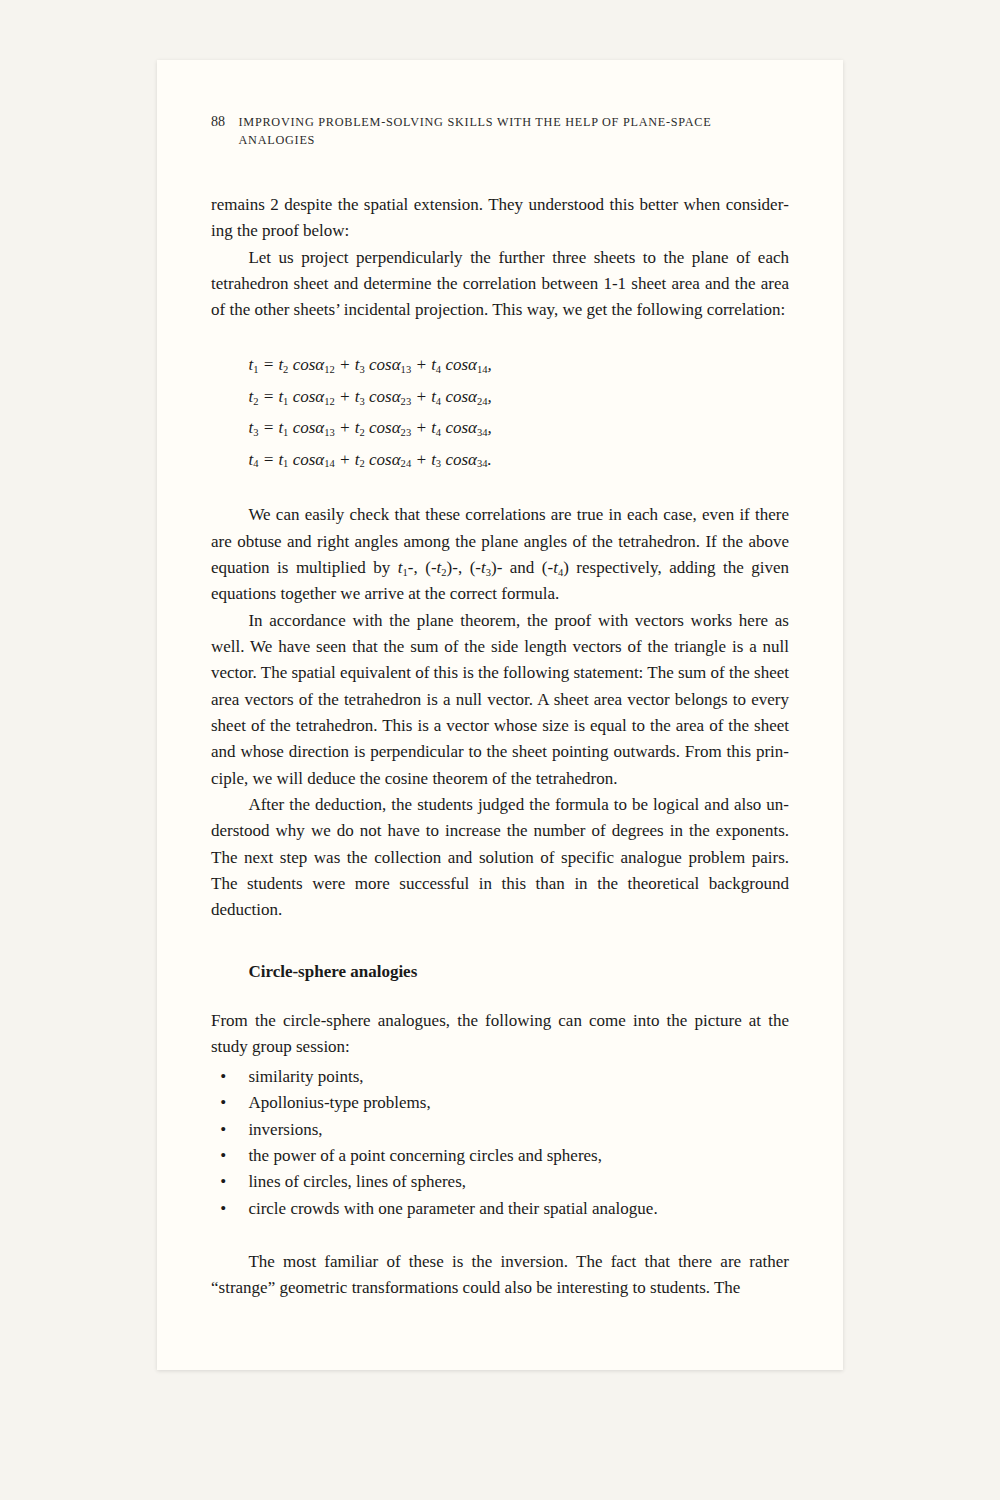88 Improving problem-solving skills with the help of plane-space analogies
remains 2 despite the spatial extension. They understood this better when considering the proof below:
Let us project perpendicularly the further three sheets to the plane of each tetrahedron sheet and determine the correlation between 1-1 sheet area and the area of the other sheets’ incidental projection. This way, we get the following correlation:
t1 = t2 cosα12 + t3 cosα13 + t4 cosα14,
t2 = t1 cosα12 + t3 cosα23 + t4 cosα24,
t3 = t1 cosα13 + t2 cosα23 + t4 cosα34,
t4 = t1 cosα14 + t2 cosα24 + t3 cosα34.
We can easily check that these correlations are true in each case, even if there are obtuse and right angles among the plane angles of the tetrahedron. If the above equation is multiplied by t1-, (-t2)-, (-t3)- and (-t4) respectively, adding the given equations together we arrive at the correct formula.
In accordance with the plane theorem, the proof with vectors works here as well. We have seen that the sum of the side length vectors of the triangle is a null vector. The spatial equivalent of this is the following statement: The sum of the sheet area vectors of the tetrahedron is a null vector. A sheet area vector belongs to every sheet of the tetrahedron. This is a vector whose size is equal to the area of the sheet and whose direction is perpendicular to the sheet pointing outwards. From this principle, we will deduce the cosine theorem of the tetrahedron.
After the deduction, the students judged the formula to be logical and also understood why we do not have to increase the number of degrees in the exponents. The next step was the collection and solution of specific analogue problem pairs. The students were more successful in this than in the theoretical background deduction.
Circle-sphere analogies
From the circle-sphere analogues, the following can come into the picture at the study group session:
similarity points,
Apollonius-type problems,
inversions,
the power of a point concerning circles and spheres,
lines of circles, lines of spheres,
circle crowds with one parameter and their spatial analogue.
The most familiar of these is the inversion. The fact that there are rather “strange” geometric transformations could also be interesting to students. The